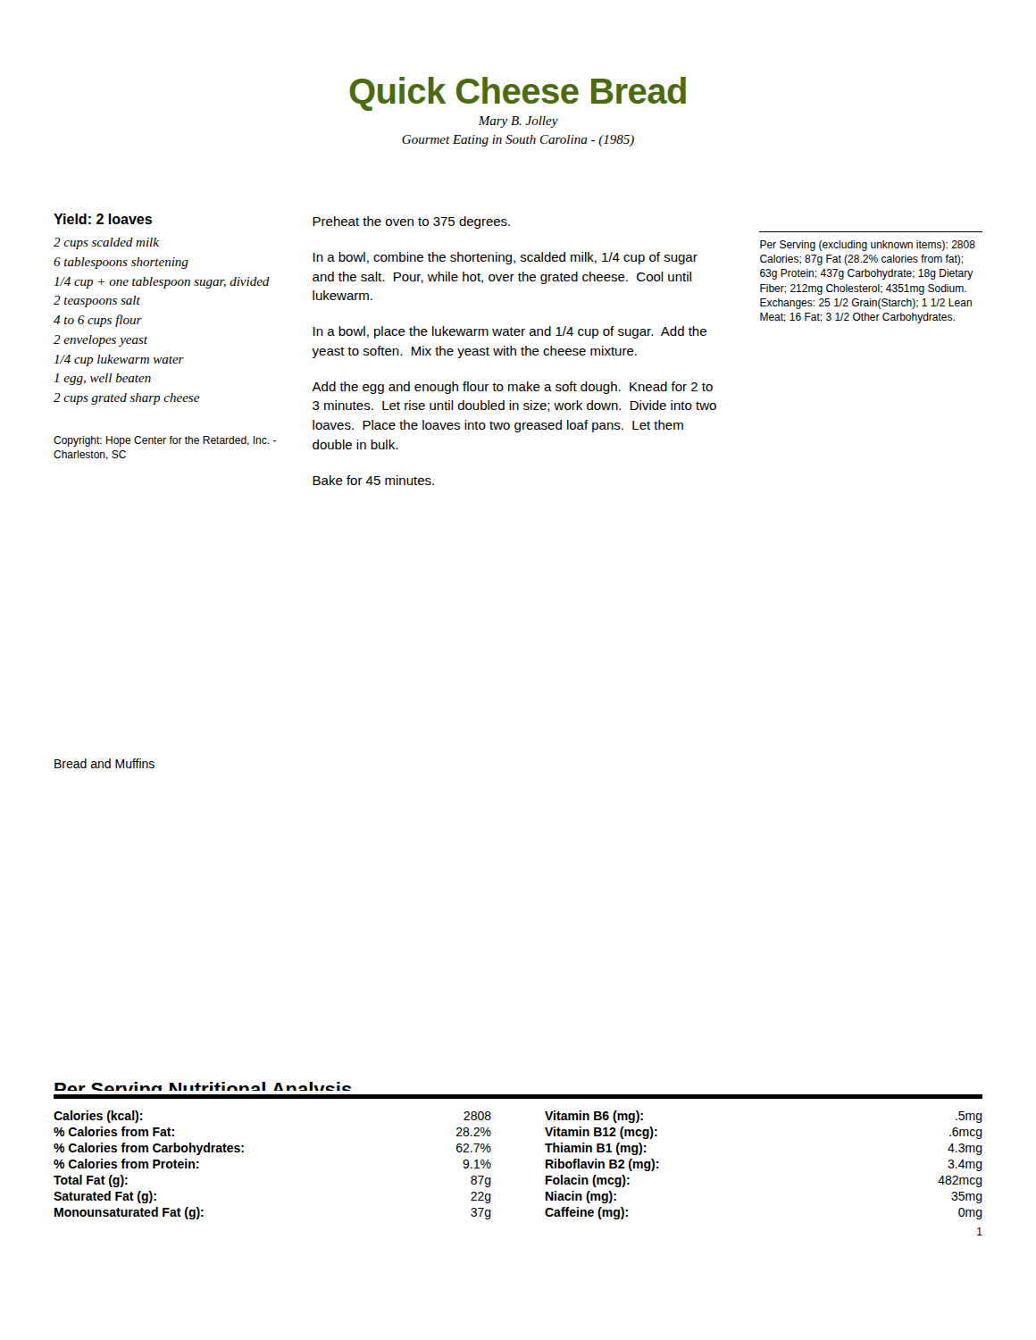Quick Cheese Bread
Mary B. Jolley
Gourmet Eating in South Carolina - (1985)
Yield: 2 loaves
2 cups scalded milk
6 tablespoons shortening
1/4 cup + one tablespoon sugar, divided
2 teaspoons salt
4 to 6 cups flour
2 envelopes yeast
1/4 cup lukewarm water
1 egg, well beaten
2 cups grated sharp cheese
Copyright: Hope Center for the Retarded, Inc. - Charleston, SC
Bread and Muffins
Preheat the oven to 375 degrees.
In a bowl, combine the shortening, scalded milk, 1/4 cup of sugar and the salt. Pour, while hot, over the grated cheese. Cool until lukewarm.
In a bowl, place the lukewarm water and 1/4 cup of sugar. Add the yeast to soften. Mix the yeast with the cheese mixture.
Add the egg and enough flour to make a soft dough. Knead for 2 to 3 minutes. Let rise until doubled in size; work down. Divide into two loaves. Place the loaves into two greased loaf pans. Let them double in bulk.
Bake for 45 minutes.
Per Serving (excluding unknown items): 2808 Calories; 87g Fat (28.2% calories from fat); 63g Protein; 437g Carbohydrate; 18g Dietary Fiber; 212mg Cholesterol; 4351mg Sodium. Exchanges: 25 1/2 Grain(Starch); 1 1/2 Lean Meat; 16 Fat; 3 1/2 Other Carbohydrates.
Per Serving Nutritional Analysis
| Calories (kcal): | 2808 |
| % Calories from Fat: | 28.2% |
| % Calories from Carbohydrates: | 62.7% |
| % Calories from Protein: | 9.1% |
| Total Fat (g): | 87g |
| Saturated Fat (g): | 22g |
| Monounsaturated Fat (g): | 37g |
| Vitamin B6 (mg): | .5mg |
| Vitamin B12 (mcg): | .6mcg |
| Thiamin B1 (mg): | 4.3mg |
| Riboflavin B2 (mg): | 3.4mg |
| Folacin (mcg): | 482mcg |
| Niacin (mg): | 35mg |
| Caffeine (mg): | 0mg |
1